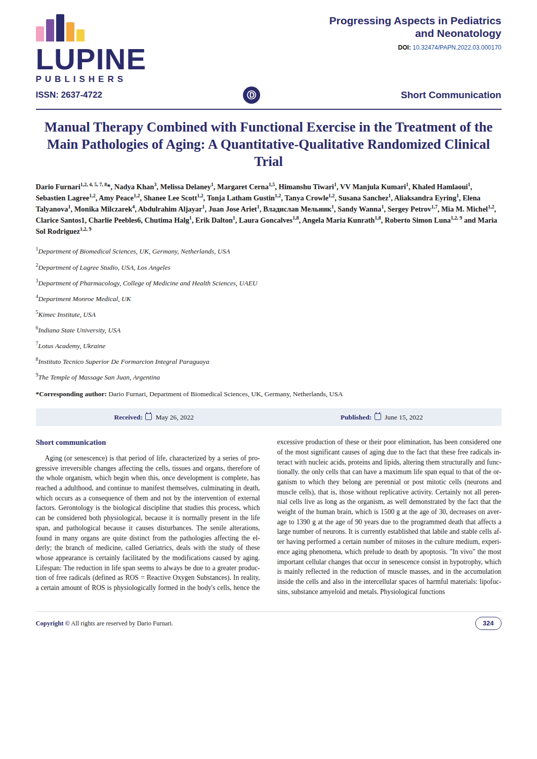LUPINE PUBLISHERS
Progressing Aspects in Pediatrics
and Neonatology
DOI: 10.32474/PAPN.2022.03.000170
ISSN: 2637-4722
Ⓓ
Short Communication
Manual Therapy Combined with Functional Exercise in the Treatment of the Main Pathologies of Aging: A Quantitative-Qualitative Randomized Clinical Trial
Dario Furnari1,2, 4, 5, 7, 8*, Nadya Khan3, Melissa Delaney1, Margaret Cerna1,5, Himanshu Tiwari1, VV Manjula Kumari1, Khaled Hamlaoui1, Sebastien Lagree1,2, Amy Peace1,2, Shanee Lee Scott1,2, Tonja Latham Gustin1,2, Tanya Crowle1,2, Susana Sanchez1, Aliaksandra Eyring1, Elena Talyanova1, Monika Milczarek4, Abdulrahim Aljayar1, Juan Jose Ariet1, Владислав Мельник1, Sandy Wanna1, Sergey Petrov1,7, Mia M. Michel1,2, Clarice Santos1, Charlie Peebles6, Chutima Halg1, Erik Dalton1, Laura Goncalves1,8, Angela Maria Kunrath1,8, Roberto Simon Luna1,2, 9 and Maria Sol Rodriguez1,2, 9
1Department of Biomedical Sciences, UK, Germany, Netherlands, USA
2Department of Lagree Studio, USA, Los Angeles
3Department of Pharmacology, College of Medicine and Health Sciences, UAEU
4Department Monroe Medical, UK
5Kimec Institute, USA
6Indiana State University, USA
7Lotus Academy, Ukraine
8Instituto Tecnico Superior De Formarcion Integral Paraguaya
9The Temple of Massage San Juan, Argentina
*Corresponding author: Dario Furnari, Department of Biomedical Sciences, UK, Germany, Netherlands, USA
Received: May 26, 2022
Published: June 15, 2022
Short communication
Aging (or senescence) is that period of life, characterized by a series of progressive irreversible changes affecting the cells, tissues and organs, therefore of the whole organism, which begin when this, once development is complete, has reached a adulthood, and continue to manifest themselves, culminating in death, which occurs as a consequence of them and not by the intervention of external factors. Gerontology is the biological discipline that studies this process, which can be considered both physiological, because it is normally present in the life span, and pathological because it causes disturbances. The senile alterations, found in many organs are quite distinct from the pathologies affecting the elderly; the branch of medicine, called Geriatrics, deals with the study of these whose appearance is certainly facilitated by the modifications caused by aging. Lifespan: The reduction in life span seems to always be due to a greater production of free radicals (defined as ROS = Reactive Oxygen Substances). In reality, a certain amount of ROS is physiologically formed in the body's cells, hence the excessive production of these or their poor elimination, has been considered one of the most significant causes of aging due to the fact that these free radicals interact with nucleic acids, proteins and lipids, altering them structurally and functionally. the only cells that can have a maximum life span equal to that of the organism to which they belong are perennial or post mitotic cells (neurons and muscle cells), that is, those without replicative activity. Certainly not all perennial cells live as long as the organism, as well demonstrated by the fact that the weight of the human brain, which is 1500 g at the age of 30, decreases on average to 1390 g at the age of 90 years due to the programmed death that affects a large number of neurons. It is currently established that labile and stable cells after having performed a certain number of mitoses in the culture medium, experience aging phenomena, which prelude to death by apoptosis. "In vivo" the most important cellular changes that occur in senescence consist in hypotrophy, which is mainly reflected in the reduction of muscle masses, and in the accumulation inside the cells and also in the intercellular spaces of harmful materials: lipofucsins, substance amyeloid and metals. Physiological functions
Copyright © All rights are reserved by Dario Furnari.
324